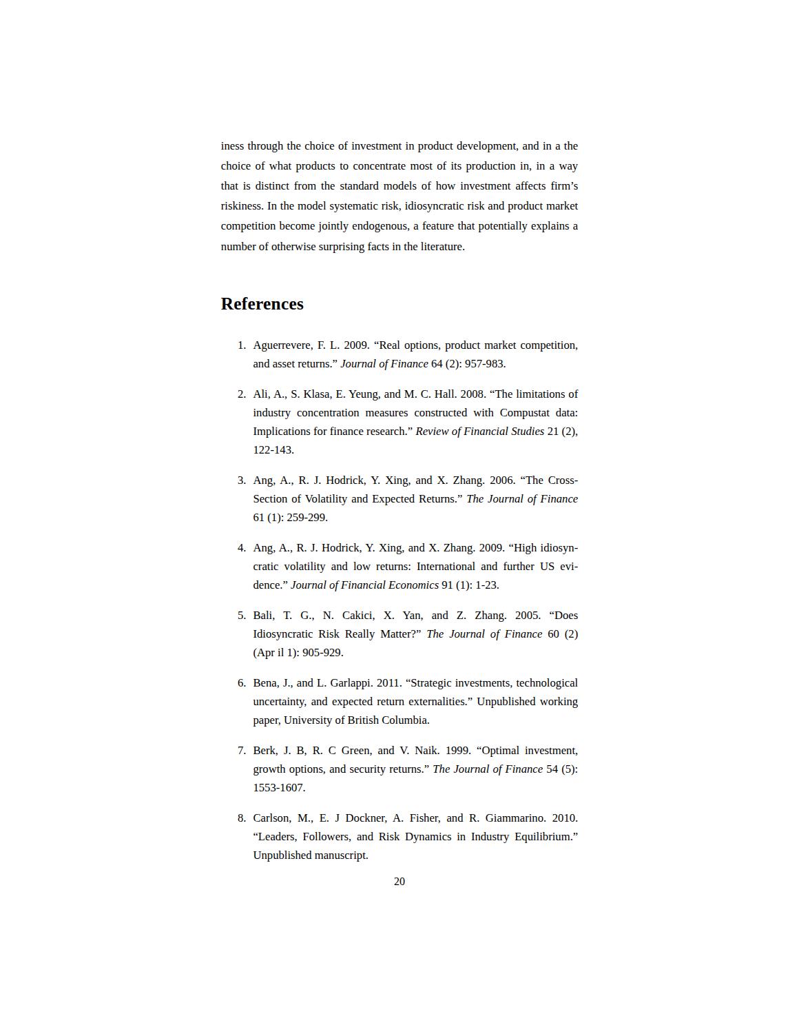iness through the choice of investment in product development, and in a the choice of what products to concentrate most of its production in, in a way that is distinct from the standard models of how investment affects firm’s riskiness. In the model systematic risk, idiosyncratic risk and product market competition become jointly endogenous, a feature that potentially explains a number of otherwise surprising facts in the literature.
References
Aguerrevere, F. L. 2009. “Real options, product market competition, and asset returns.” Journal of Finance 64 (2): 957-983.
Ali, A., S. Klasa, E. Yeung, and M. C. Hall. 2008. “The limitations of industry concentration measures constructed with Compustat data: Implications for finance research.” Review of Financial Studies 21 (2), 122-143.
Ang, A., R. J. Hodrick, Y. Xing, and X. Zhang. 2006. “The Cross-Section of Volatility and Expected Returns.” The Journal of Finance 61 (1): 259-299.
Ang, A., R. J. Hodrick, Y. Xing, and X. Zhang. 2009. “High idiosyncratic volatility and low returns: International and further US evidence.” Journal of Financial Economics 91 (1): 1-23.
Bali, T. G., N. Cakici, X. Yan, and Z. Zhang. 2005. “Does Idiosyncratic Risk Really Matter?” The Journal of Finance 60 (2) (Apr il 1): 905-929.
Bena, J., and L. Garlappi. 2011. “Strategic investments, technological uncertainty, and expected return externalities.” Unpublished working paper, University of British Columbia.
Berk, J. B, R. C Green, and V. Naik. 1999. “Optimal investment, growth options, and security returns.” The Journal of Finance 54 (5): 1553-1607.
Carlson, M., E. J Dockner, A. Fisher, and R. Giammarino. 2010. “Leaders, Followers, and Risk Dynamics in Industry Equilibrium.” Unpublished manuscript.
20